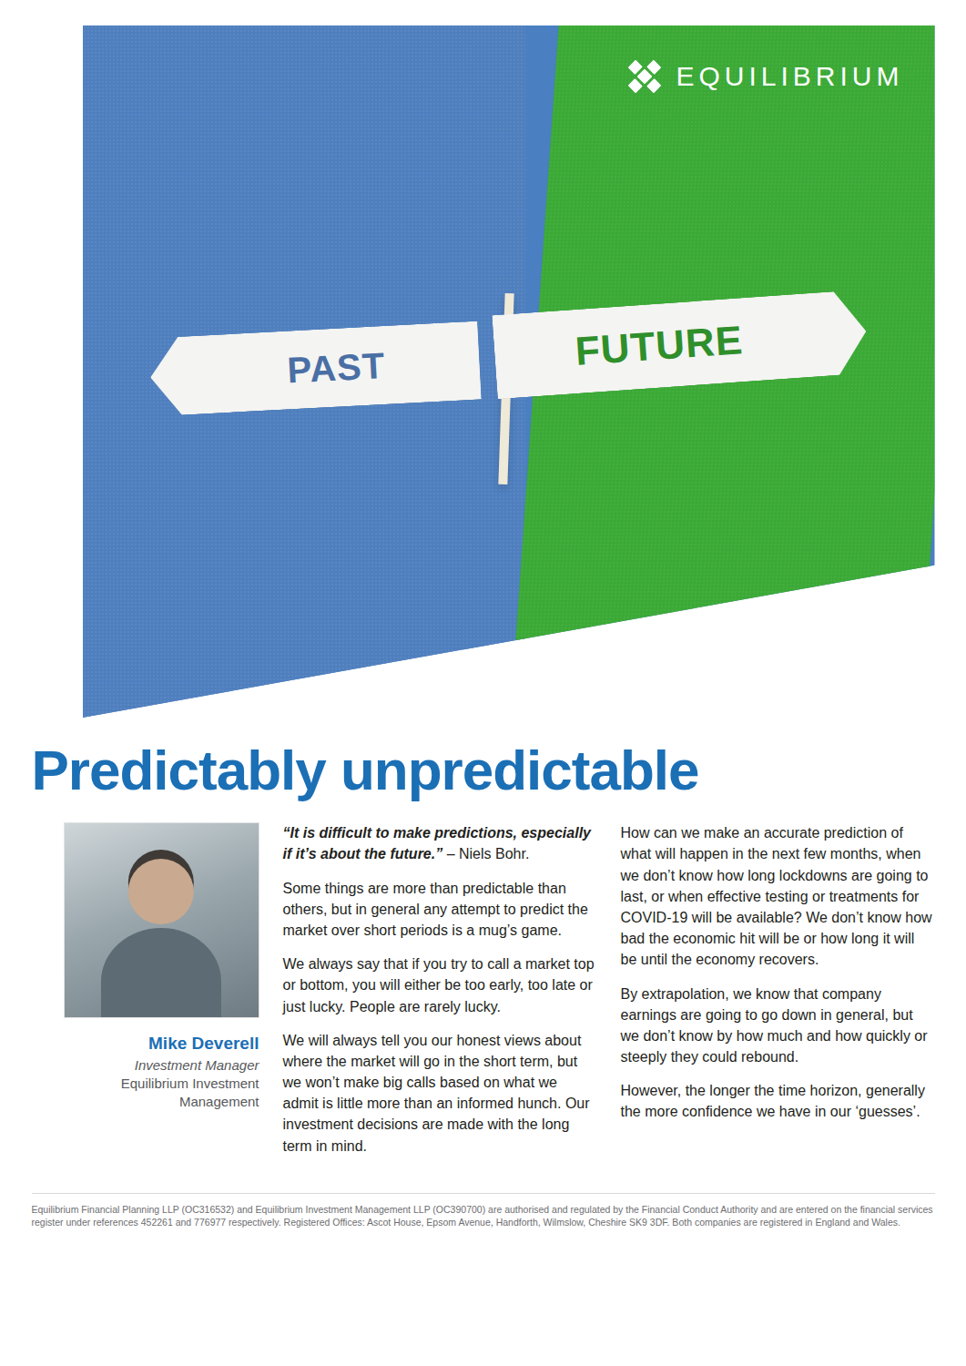Investment Newsletter May 2020
EQUILIBRIUM
PAST
FUTURE
Predictably unpredictable
Mike Deverell
Investment Manager
Equilibrium Investment
Management
“It is difficult to make predictions, especially if it’s about the future.” – Niels Bohr.
Some things are more than predictable than others, but in general any attempt to predict the market over short periods is a mug’s game.
We always say that if you try to call a market top or bottom, you will either be too early, too late or just lucky. People are rarely lucky.
We will always tell you our honest views about where the market will go in the short term, but we won’t make big calls based on what we admit is little more than an informed hunch. Our investment decisions are made with the long term in mind.
How can we make an accurate prediction of what will happen in the next few months, when we don’t know how long lockdowns are going to last, or when effective testing or treatments for COVID-19 will be available? We don’t know how bad the economic hit will be or how long it will be until the economy recovers.
By extrapolation, we know that company earnings are going to go down in general, but we don’t know by how much and how quickly or steeply they could rebound.
However, the longer the time horizon, generally the more confidence we have in our ‘guesses’.
Equilibrium Financial Planning LLP (OC316532) and Equilibrium Investment Management LLP (OC390700) are authorised and regulated by the Financial Conduct Authority and are entered on the financial services register under references 452261 and 776977 respectively. Registered Offices: Ascot House, Epsom Avenue, Handforth, Wilmslow, Cheshire SK9 3DF. Both companies are registered in England and Wales.